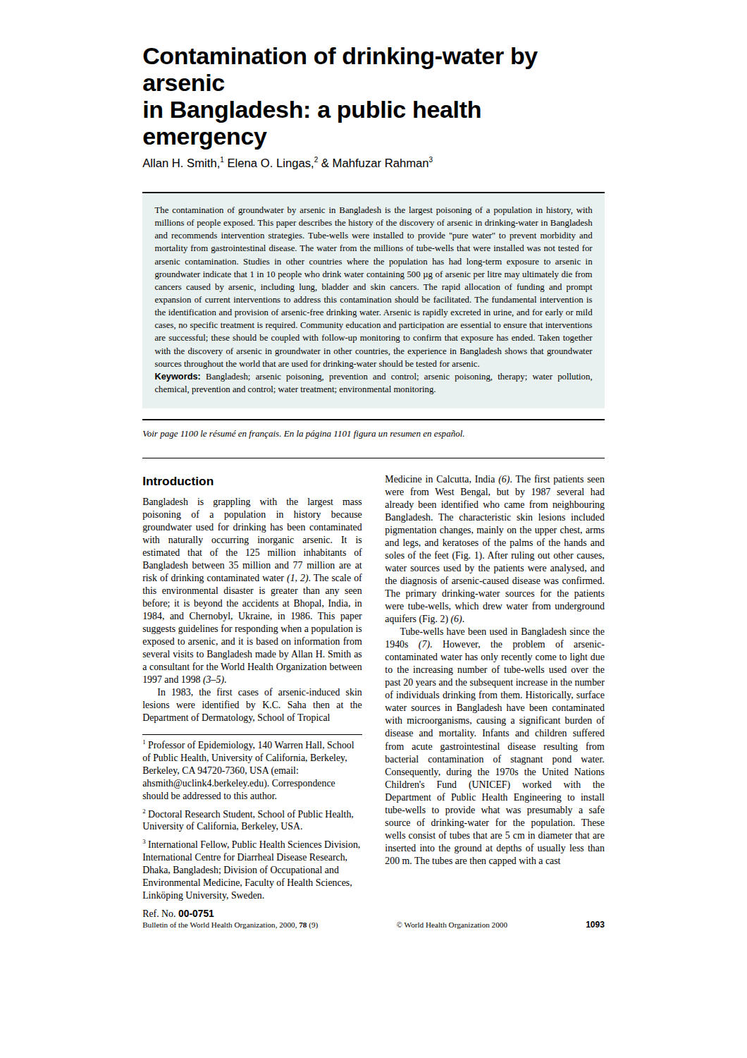Contamination of drinking-water by arsenic
in Bangladesh: a public health emergency
Allan H. Smith,1 Elena O. Lingas,2 & Mahfuzar Rahman3
The contamination of groundwater by arsenic in Bangladesh is the largest poisoning of a population in history, with millions of people exposed. This paper describes the history of the discovery of arsenic in drinking-water in Bangladesh and recommends intervention strategies. Tube-wells were installed to provide ''pure water'' to prevent morbidity and mortality from gastrointestinal disease. The water from the millions of tube-wells that were installed was not tested for arsenic contamination. Studies in other countries where the population has had long-term exposure to arsenic in groundwater indicate that 1 in 10 people who drink water containing 500 µg of arsenic per litre may ultimately die from cancers caused by arsenic, including lung, bladder and skin cancers. The rapid allocation of funding and prompt expansion of current interventions to address this contamination should be facilitated. The fundamental intervention is the identification and provision of arsenic-free drinking water. Arsenic is rapidly excreted in urine, and for early or mild cases, no specific treatment is required. Community education and participation are essential to ensure that interventions are successful; these should be coupled with follow-up monitoring to confirm that exposure has ended. Taken together with the discovery of arsenic in groundwater in other countries, the experience in Bangladesh shows that groundwater sources throughout the world that are used for drinking-water should be tested for arsenic.
Keywords: Bangladesh; arsenic poisoning, prevention and control; arsenic poisoning, therapy; water pollution, chemical, prevention and control; water treatment; environmental monitoring.
Voir page 1100 le résumé en français. En la página 1101 figura un resumen en español.
Introduction
Bangladesh is grappling with the largest mass poisoning of a population in history because groundwater used for drinking has been contaminated with naturally occurring inorganic arsenic. It is estimated that of the 125 million inhabitants of Bangladesh between 35 million and 77 million are at risk of drinking contaminated water (1, 2). The scale of this environmental disaster is greater than any seen before; it is beyond the accidents at Bhopal, India, in 1984, and Chernobyl, Ukraine, in 1986. This paper suggests guidelines for responding when a population is exposed to arsenic, and it is based on information from several visits to Bangladesh made by Allan H. Smith as a consultant for the World Health Organization between 1997 and 1998 (3–5).
In 1983, the first cases of arsenic-induced skin lesions were identified by K.C. Saha then at the Department of Dermatology, School of Tropical
1 Professor of Epidemiology, 140 Warren Hall, School of Public Health, University of California, Berkeley, Berkeley, CA 94720-7360, USA (email: ahsmith@uclink4.berkeley.edu). Correspondence should be addressed to this author.
2 Doctoral Research Student, School of Public Health, University of California, Berkeley, USA.
3 International Fellow, Public Health Sciences Division, International Centre for Diarrheal Disease Research, Dhaka, Bangladesh; Division of Occupational and Environmental Medicine, Faculty of Health Sciences, Linköping University, Sweden.
Ref. No. 00-0751
Medicine in Calcutta, India (6). The first patients seen were from West Bengal, but by 1987 several had already been identified who came from neighbouring Bangladesh. The characteristic skin lesions included pigmentation changes, mainly on the upper chest, arms and legs, and keratoses of the palms of the hands and soles of the feet (Fig. 1). After ruling out other causes, water sources used by the patients were analysed, and the diagnosis of arsenic-caused disease was confirmed. The primary drinking-water sources for the patients were tube-wells, which drew water from underground aquifers (Fig. 2) (6).
Tube-wells have been used in Bangladesh since the 1940s (7). However, the problem of arsenic-contaminated water has only recently come to light due to the increasing number of tube-wells used over the past 20 years and the subsequent increase in the number of individuals drinking from them. Historically, surface water sources in Bangladesh have been contaminated with microorganisms, causing a significant burden of disease and mortality. Infants and children suffered from acute gastrointestinal disease resulting from bacterial contamination of stagnant pond water. Consequently, during the 1970s the United Nations Children's Fund (UNICEF) worked with the Department of Public Health Engineering to install tube-wells to provide what was presumably a safe source of drinking-water for the population. These wells consist of tubes that are 5 cm in diameter that are inserted into the ground at depths of usually less than 200 m. The tubes are then capped with a cast
Bulletin of the World Health Organization, 2000, 78 (9)
© World Health Organization 2000
1093